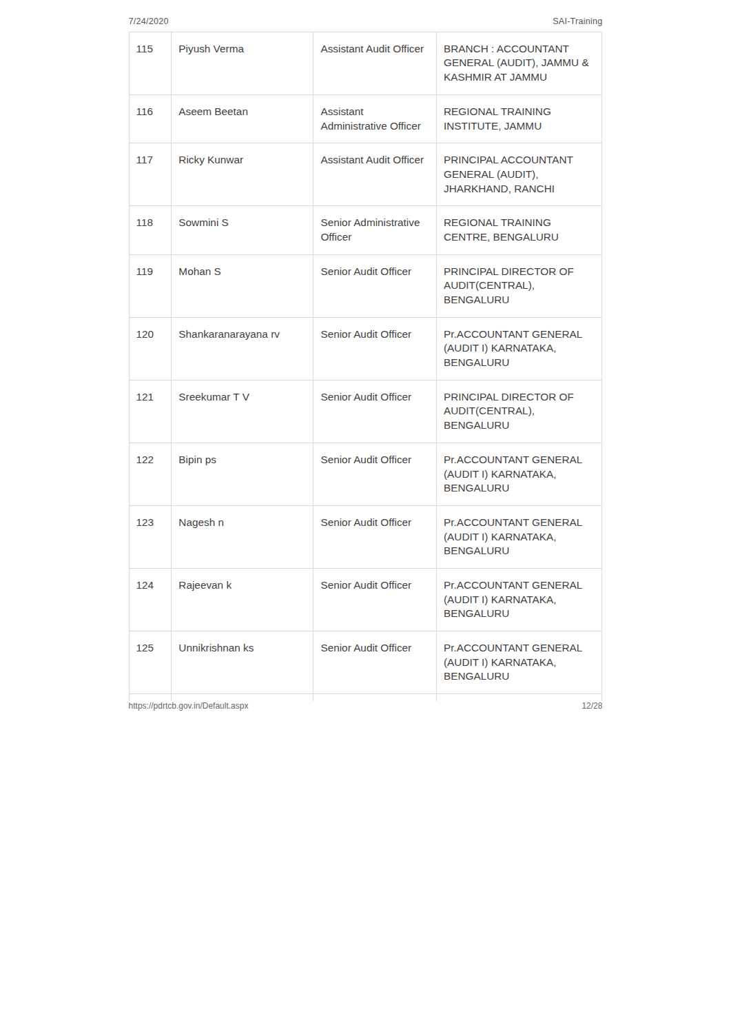7/24/2020 SAI-Training
| 115 | Piyush Verma | Assistant Audit Officer | BRANCH : ACCOUNTANT GENERAL (AUDIT), JAMMU & KASHMIR AT JAMMU |
| 116 | Aseem Beetan | Assistant Administrative Officer | REGIONAL TRAINING INSTITUTE, JAMMU |
| 117 | Ricky Kunwar | Assistant Audit Officer | PRINCIPAL ACCOUNTANT GENERAL (AUDIT), JHARKHAND, RANCHI |
| 118 | Sowmini S | Senior Administrative Officer | REGIONAL TRAINING CENTRE, BENGALURU |
| 119 | Mohan S | Senior Audit Officer | PRINCIPAL DIRECTOR OF AUDIT(CENTRAL), BENGALURU |
| 120 | Shankaranarayana rv | Senior Audit Officer | Pr.ACCOUNTANT GENERAL (AUDIT I) KARNATAKA, BENGALURU |
| 121 | Sreekumar T V | Senior Audit Officer | PRINCIPAL DIRECTOR OF AUDIT(CENTRAL), BENGALURU |
| 122 | Bipin ps | Senior Audit Officer | Pr.ACCOUNTANT GENERAL (AUDIT I) KARNATAKA, BENGALURU |
| 123 | Nagesh n | Senior Audit Officer | Pr.ACCOUNTANT GENERAL (AUDIT I) KARNATAKA, BENGALURU |
| 124 | Rajeevan k | Senior Audit Officer | Pr.ACCOUNTANT GENERAL (AUDIT I) KARNATAKA, BENGALURU |
| 125 | Unnikrishnan ks | Senior Audit Officer | Pr.ACCOUNTANT GENERAL (AUDIT I) KARNATAKA, BENGALURU |
https://pdrtcb.gov.in/Default.aspx 12/28